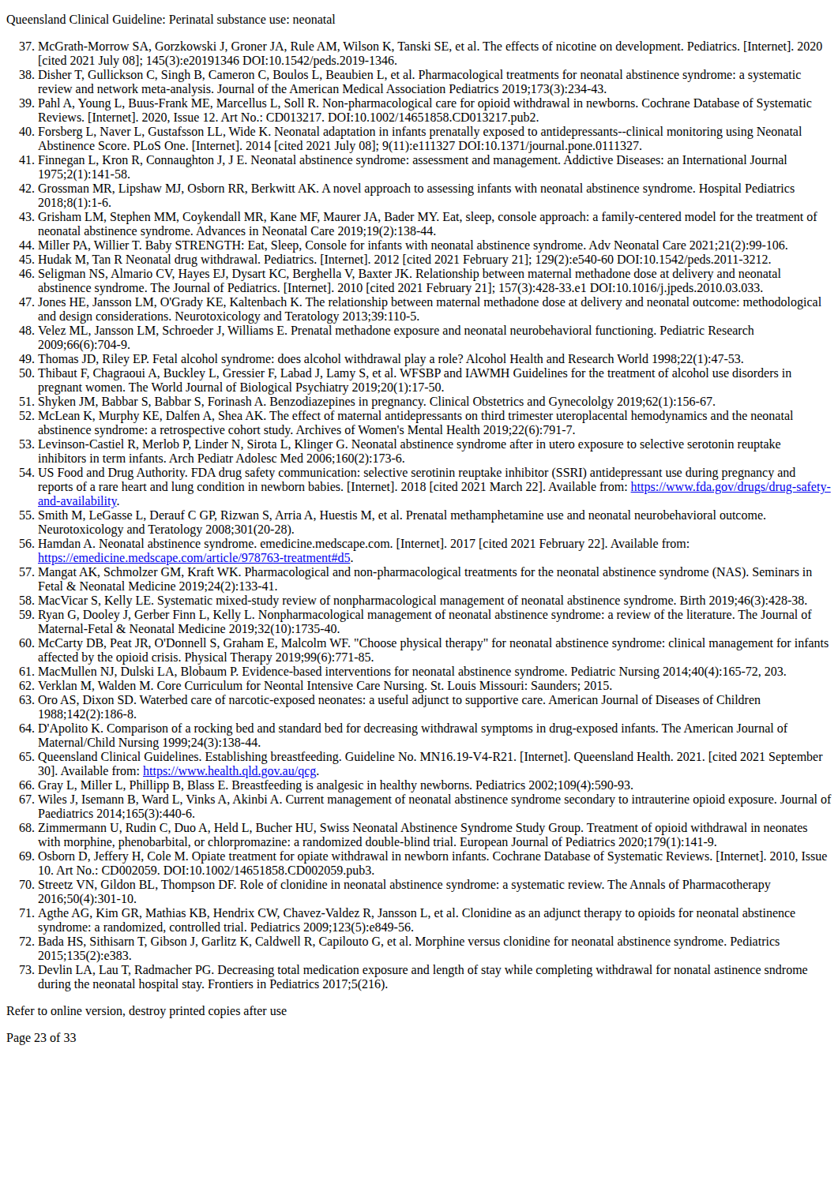Queensland Clinical Guideline: Perinatal substance use: neonatal
McGrath-Morrow SA, Gorzkowski J, Groner JA, Rule AM, Wilson K, Tanski SE, et al. The effects of nicotine on development. Pediatrics. [Internet]. 2020 [cited 2021 July 08]; 145(3):e20191346 DOI:10.1542/peds.2019-1346.
Disher T, Gullickson C, Singh B, Cameron C, Boulos L, Beaubien L, et al. Pharmacological treatments for neonatal abstinence syndrome: a systematic review and network meta-analysis. Journal of the American Medical Association Pediatrics 2019;173(3):234-43.
Pahl A, Young L, Buus-Frank ME, Marcellus L, Soll R. Non-pharmacological care for opioid withdrawal in newborns. Cochrane Database of Systematic Reviews. [Internet]. 2020, Issue 12. Art No.: CD013217. DOI:10.1002/14651858.CD013217.pub2.
Forsberg L, Naver L, Gustafsson LL, Wide K. Neonatal adaptation in infants prenatally exposed to antidepressants--clinical monitoring using Neonatal Abstinence Score. PLoS One. [Internet]. 2014 [cited 2021 July 08]; 9(11):e111327 DOI:10.1371/journal.pone.0111327.
Finnegan L, Kron R, Connaughton J, J E. Neonatal abstinence syndrome: assessment and management. Addictive Diseases: an International Journal 1975;2(1):141-58.
Grossman MR, Lipshaw MJ, Osborn RR, Berkwitt AK. A novel approach to assessing infants with neonatal abstinence syndrome. Hospital Pediatrics 2018;8(1):1-6.
Grisham LM, Stephen MM, Coykendall MR, Kane MF, Maurer JA, Bader MY. Eat, sleep, console approach: a family-centered model for the treatment of neonatal abstinence syndrome. Advances in Neonatal Care 2019;19(2):138-44.
Miller PA, Willier T. Baby STRENGTH: Eat, Sleep, Console for infants with neonatal abstinence syndrome. Adv Neonatal Care 2021;21(2):99-106.
Hudak M, Tan R Neonatal drug withdrawal. Pediatrics. [Internet]. 2012 [cited 2021 February 21]; 129(2):e540-60 DOI:10.1542/peds.2011-3212.
Seligman NS, Almario CV, Hayes EJ, Dysart KC, Berghella V, Baxter JK. Relationship between maternal methadone dose at delivery and neonatal abstinence syndrome. The Journal of Pediatrics. [Internet]. 2010 [cited 2021 February 21]; 157(3):428-33.e1 DOI:10.1016/j.jpeds.2010.03.033.
Jones HE, Jansson LM, O'Grady KE, Kaltenbach K. The relationship between maternal methadone dose at delivery and neonatal outcome: methodological and design considerations. Neurotoxicology and Teratology 2013;39:110-5.
Velez ML, Jansson LM, Schroeder J, Williams E. Prenatal methadone exposure and neonatal neurobehavioral functioning. Pediatric Research 2009;66(6):704-9.
Thomas JD, Riley EP. Fetal alcohol syndrome: does alcohol withdrawal play a role? Alcohol Health and Research World 1998;22(1):47-53.
Thibaut F, Chagraoui A, Buckley L, Gressier F, Labad J, Lamy S, et al. WFSBP and IAWMH Guidelines for the treatment of alcohol use disorders in pregnant women. The World Journal of Biological Psychiatry 2019;20(1):17-50.
Shyken JM, Babbar S, Babbar S, Forinash A. Benzodiazepines in pregnancy. Clinical Obstetrics and Gynecololgy 2019;62(1):156-67.
McLean K, Murphy KE, Dalfen A, Shea AK. The effect of maternal antidepressants on third trimester uteroplacental hemodynamics and the neonatal abstinence syndrome: a retrospective cohort study. Archives of Women's Mental Health 2019;22(6):791-7.
Levinson-Castiel R, Merlob P, Linder N, Sirota L, Klinger G. Neonatal abstinence syndrome after in utero exposure to selective serotonin reuptake inhibitors in term infants. Arch Pediatr Adolesc Med 2006;160(2):173-6.
US Food and Drug Authority. FDA drug safety communication: selective serotinin reuptake inhibitor (SSRI) antidepressant use during pregnancy and reports of a rare heart and lung condition in newborn babies. [Internet]. 2018 [cited 2021 March 22]. Available from: https://www.fda.gov/drugs/drug-safety-and-availability.
Smith M, LeGasse L, Derauf C GP, Rizwan S, Arria A, Huestis M, et al. Prenatal methamphetamine use and neonatal neurobehavioral outcome. Neurotoxicology and Teratology 2008;301(20-28).
Hamdan A. Neonatal abstinence syndrome. emedicine.medscape.com. [Internet]. 2017 [cited 2021 February 22]. Available from: https://emedicine.medscape.com/article/978763-treatment#d5.
Mangat AK, Schmolzer GM, Kraft WK. Pharmacological and non-pharmacological treatments for the neonatal abstinence syndrome (NAS). Seminars in Fetal & Neonatal Medicine 2019;24(2):133-41.
MacVicar S, Kelly LE. Systematic mixed-study review of nonpharmacological management of neonatal abstinence syndrome. Birth 2019;46(3):428-38.
Ryan G, Dooley J, Gerber Finn L, Kelly L. Nonpharmacological management of neonatal abstinence syndrome: a review of the literature. The Journal of Maternal-Fetal & Neonatal Medicine 2019;32(10):1735-40.
McCarty DB, Peat JR, O'Donnell S, Graham E, Malcolm WF. "Choose physical therapy" for neonatal abstinence syndrome: clinical management for infants affected by the opioid crisis. Physical Therapy 2019;99(6):771-85.
MacMullen NJ, Dulski LA, Blobaum P. Evidence-based interventions for neonatal abstinence syndrome. Pediatric Nursing 2014;40(4):165-72, 203.
Verklan M, Walden M. Core Curriculum for Neontal Intensive Care Nursing. St. Louis Missouri: Saunders; 2015.
Oro AS, Dixon SD. Waterbed care of narcotic-exposed neonates: a useful adjunct to supportive care. American Journal of Diseases of Children 1988;142(2):186-8.
D'Apolito K. Comparison of a rocking bed and standard bed for decreasing withdrawal symptoms in drug-exposed infants. The American Journal of Maternal/Child Nursing 1999;24(3):138-44.
Queensland Clinical Guidelines. Establishing breastfeeding. Guideline No. MN16.19-V4-R21. [Internet]. Queensland Health. 2021. [cited 2021 September 30]. Available from: https://www.health.qld.gov.au/qcg.
Gray L, Miller L, Phillipp B, Blass E. Breastfeeding is analgesic in healthy newborns. Pediatrics 2002;109(4):590-93.
Wiles J, Isemann B, Ward L, Vinks A, Akinbi A. Current management of neonatal abstinence syndrome secondary to intrauterine opioid exposure. Journal of Paediatrics 2014;165(3):440-6.
Zimmermann U, Rudin C, Duo A, Held L, Bucher HU, Swiss Neonatal Abstinence Syndrome Study Group. Treatment of opioid withdrawal in neonates with morphine, phenobarbital, or chlorpromazine: a randomized double-blind trial. European Journal of Pediatrics 2020;179(1):141-9.
Osborn D, Jeffery H, Cole M. Opiate treatment for opiate withdrawal in newborn infants. Cochrane Database of Systematic Reviews. [Internet]. 2010, Issue 10. Art No.: CD002059. DOI:10.1002/14651858.CD002059.pub3.
Streetz VN, Gildon BL, Thompson DF. Role of clonidine in neonatal abstinence syndrome: a systematic review. The Annals of Pharmacotherapy 2016;50(4):301-10.
Agthe AG, Kim GR, Mathias KB, Hendrix CW, Chavez-Valdez R, Jansson L, et al. Clonidine as an adjunct therapy to opioids for neonatal abstinence syndrome: a randomized, controlled trial. Pediatrics 2009;123(5):e849-56.
Bada HS, Sithisarn T, Gibson J, Garlitz K, Caldwell R, Capilouto G, et al. Morphine versus clonidine for neonatal abstinence syndrome. Pediatrics 2015;135(2):e383.
Devlin LA, Lau T, Radmacher PG. Decreasing total medication exposure and length of stay while completing withdrawal for nonatal astinence sndrome during the neonatal hospital stay. Frontiers in Pediatrics 2017;5(216).
Refer to online version, destroy printed copies after use
Page 23 of 33